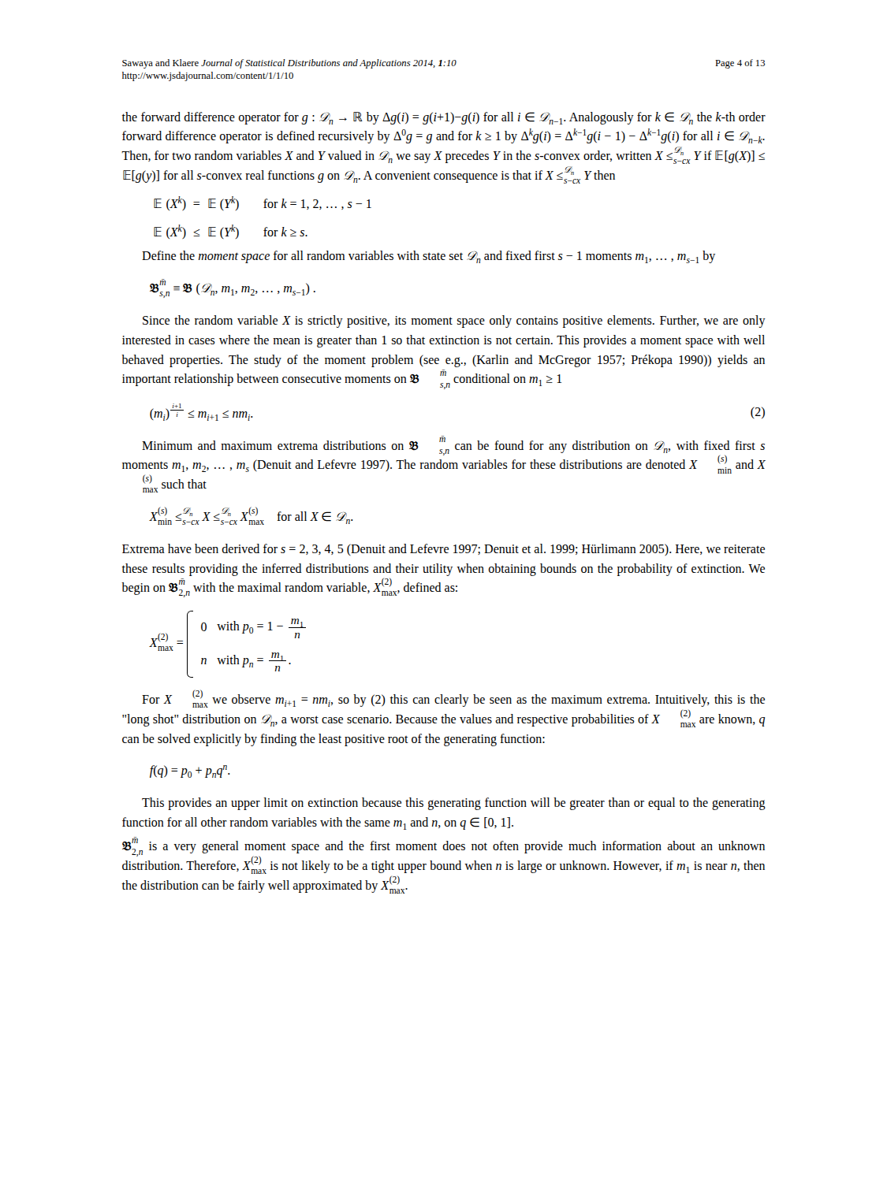Sawaya and Klaere Journal of Statistical Distributions and Applications 2014, 1:10
http://www.jsdajournal.com/content/1/1/10
Page 4 of 13
the forward difference operator for g : 𝒟n → ℝ by Δg(i) = g(i+1)−g(i) for all i ∈ 𝒟n−1. Analogously for k ∈ 𝒟n the k-th order forward difference operator is defined recursively by Δ0g = g and for k ≥ 1 by Δkg(i) = Δk−1g(i − 1) − Δk−1g(i) for all i ∈ 𝒟n−k. Then, for two random variables X and Y valued in 𝒟n we say X precedes Y in the s-convex order, written X ≤𝒟n s−cx Y if 𝔼[g(X)] ≤ 𝔼[g(y)] for all s-convex real functions g on 𝒟n. A convenient consequence is that if X ≤𝒟n s−cx Y then
| 𝔼 ( X k ) | = | 𝔼 ( Y k ) | for k = 1, 2, … , s − 1 |
| 𝔼 ( X k ) | ≤ | 𝔼 ( Y k ) | for k ≥ s . |
Define the moment space for all random variables with state set 𝒟n and fixed first s − 1 moments m1, … , ms−1 by
𝔅m̄s,n ≡ 𝔅 (𝒟n, m1, m2, … , ms−1) .
Since the random variable X is strictly positive, its moment space only contains positive elements. Further, we are only interested in cases where the mean is greater than 1 so that extinction is not certain. This provides a moment space with well behaved properties. The study of the moment problem (see e.g., (Karlin and McGregor 1957; Prékopa 1990)) yields an important relationship between consecutive moments on 𝔅m̄s,n conditional on m1 ≥ 1
(mi)i+1 i ≤ mi+1 ≤ nmi.
(2)
Minimum and maximum extrema distributions on 𝔅m̄s,n can be found for any distribution on 𝒟n, with fixed first s moments m1, m2, … , ms (Denuit and Lefevre 1997). The random variables for these distributions are denoted X(s) min and X(s) max such that
X(s) min ≤𝒟n s−cx X ≤𝒟n s−cx X(s) max for all X ∈ 𝒟n.
Extrema have been derived for s = 2, 3, 4, 5 (Denuit and Lefevre 1997; Denuit et al. 1999; Hürlimann 2005). Here, we reiterate these results providing the inferred distributions and their utility when obtaining bounds on the probability of extinction. We begin on 𝔅m̄2,n with the maximal random variable, X(2) max, defined as:
X(2) max =
| 0 | with p 0 = 1 − m 1 n |
| n | with p n = m 1 n . |
For X(2) max we observe mi+1 = nmi, so by (2) this can clearly be seen as the maximum extrema. Intuitively, this is the "long shot" distribution on 𝒟n, a worst case scenario. Because the values and respective probabilities of X(2) max are known, q can be solved explicitly by finding the least positive root of the generating function:
f(q) = p0 + pnqn.
This provides an upper limit on extinction because this generating function will be greater than or equal to the generating function for all other random variables with the same m1 and n, on q ∈ [0, 1].
𝔅m̄2,n is a very general moment space and the first moment does not often provide much information about an unknown distribution. Therefore, X(2) max is not likely to be a tight upper bound when n is large or unknown. However, if m1 is near n, then the distribution can be fairly well approximated by X(2) max.